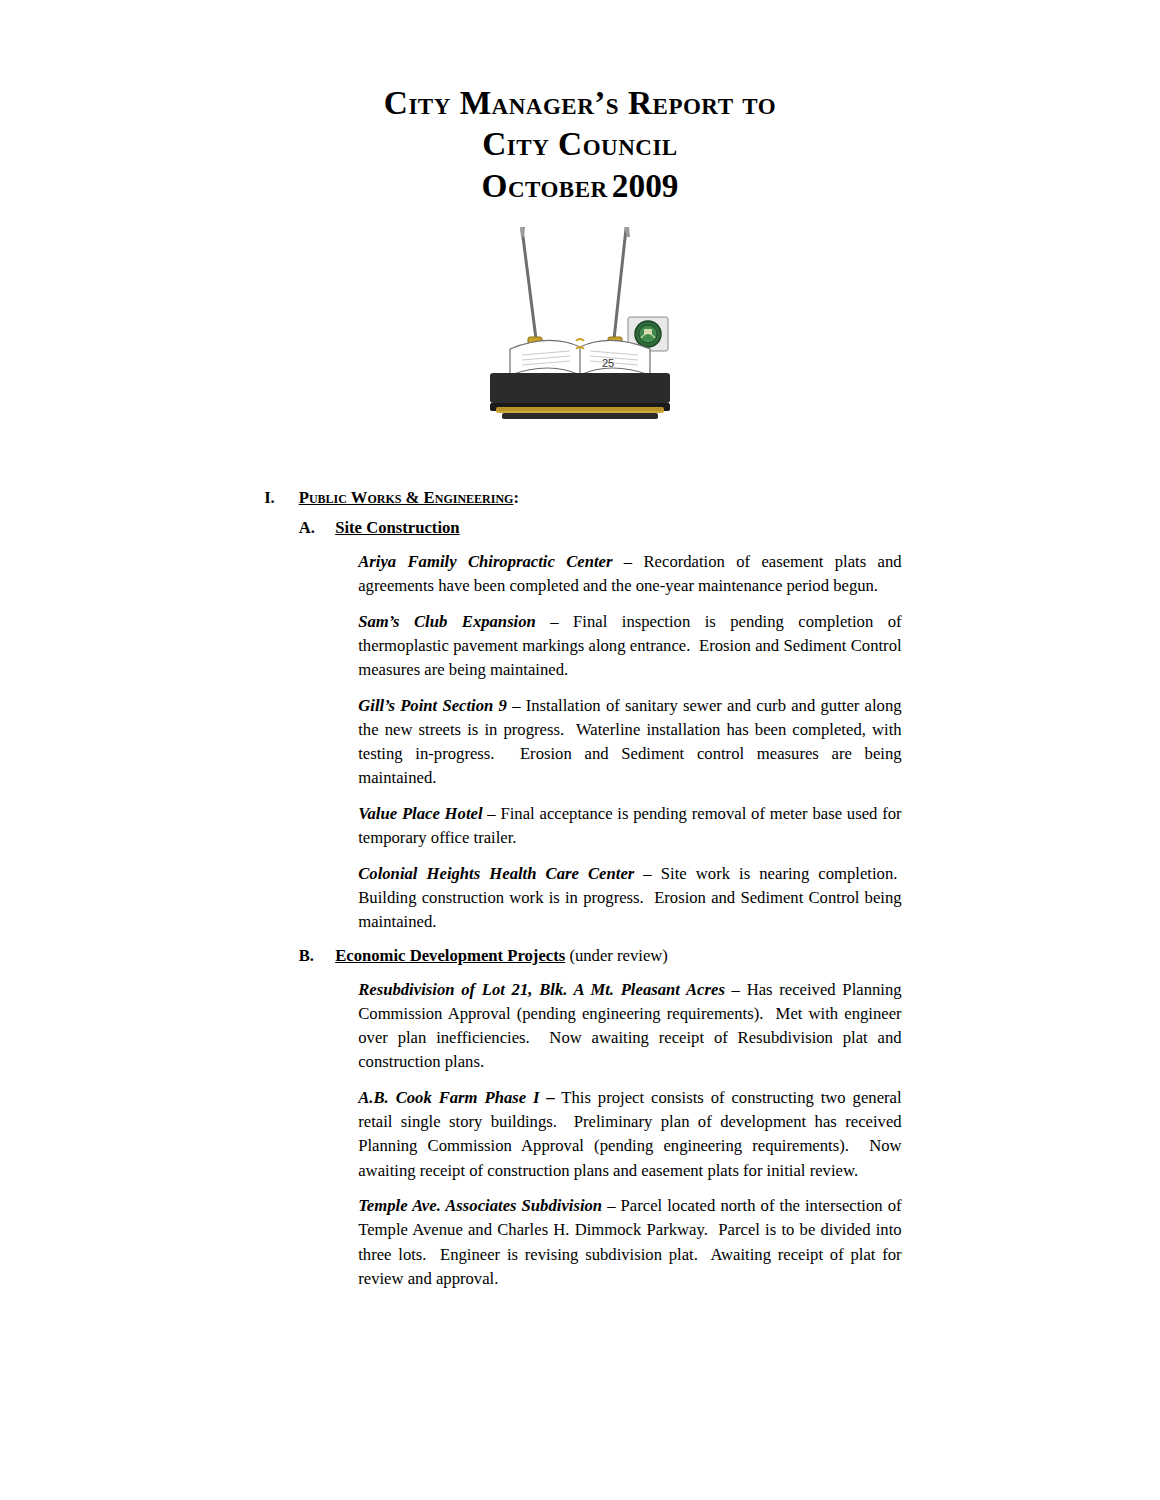City Manager’s Report to City Council October 2009
Desk set with open book, two pens, and city seal 25
I. Public Works & Engineering:
A. Site Construction
Ariya Family Chiropractic Center – Recordation of easement plats and agreements have been completed and the one-year maintenance period begun.
Sam’s Club Expansion – Final inspection is pending completion of thermoplastic pavement markings along entrance. Erosion and Sediment Control measures are being maintained.
Gill’s Point Section 9 – Installation of sanitary sewer and curb and gutter along the new streets is in progress. Waterline installation has been completed, with testing in-progress. Erosion and Sediment control measures are being maintained.
Value Place Hotel – Final acceptance is pending removal of meter base used for temporary office trailer.
Colonial Heights Health Care Center – Site work is nearing completion. Building construction work is in progress. Erosion and Sediment Control being maintained.
B. Economic Development Projects (under review)
Resubdivision of Lot 21, Blk. A Mt. Pleasant Acres – Has received Planning Commission Approval (pending engineering requirements). Met with engineer over plan inefficiencies. Now awaiting receipt of Resubdivision plat and construction plans.
A.B. Cook Farm Phase I – This project consists of constructing two general retail single story buildings. Preliminary plan of development has received Planning Commission Approval (pending engineering requirements). Now awaiting receipt of construction plans and easement plats for initial review.
Temple Ave. Associates Subdivision – Parcel located north of the intersection of Temple Avenue and Charles H. Dimmock Parkway. Parcel is to be divided into three lots. Engineer is revising subdivision plat. Awaiting receipt of plat for review and approval.